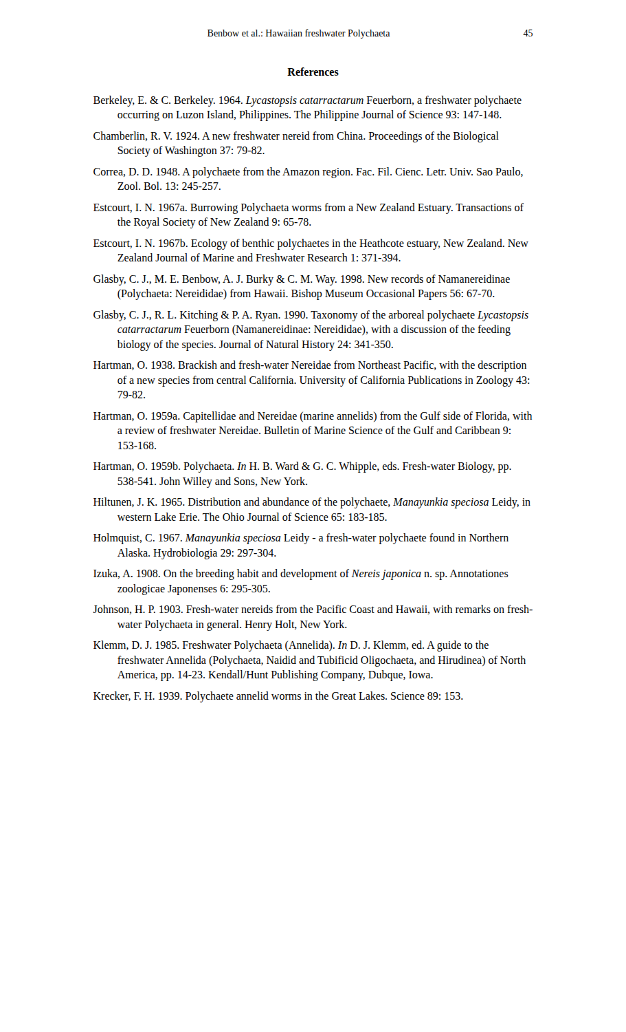Benbow et al.: Hawaiian freshwater Polychaeta 45
References
Berkeley, E. & C. Berkeley. 1964. Lycastopsis catarractarum Feuerborn, a freshwater polychaete occurring on Luzon Island, Philippines. The Philippine Journal of Science 93: 147-148.
Chamberlin, R. V. 1924. A new freshwater nereid from China. Proceedings of the Biological Society of Washington 37: 79-82.
Correa, D. D. 1948. A polychaete from the Amazon region. Fac. Fil. Cienc. Letr. Univ. Sao Paulo, Zool. Bol. 13: 245-257.
Estcourt, I. N. 1967a. Burrowing Polychaeta worms from a New Zealand Estuary. Transactions of the Royal Society of New Zealand 9: 65-78.
Estcourt, I. N. 1967b. Ecology of benthic polychaetes in the Heathcote estuary, New Zealand. New Zealand Journal of Marine and Freshwater Research 1: 371-394.
Glasby, C. J., M. E. Benbow, A. J. Burky & C. M. Way. 1998. New records of Namanereidinae (Polychaeta: Nereididae) from Hawaii. Bishop Museum Occasional Papers 56: 67-70.
Glasby, C. J., R. L. Kitching & P. A. Ryan. 1990. Taxonomy of the arboreal polychaete Lycastopsis catarractarum Feuerborn (Namanereidinae: Nereididae), with a discussion of the feeding biology of the species. Journal of Natural History 24: 341-350.
Hartman, O. 1938. Brackish and fresh-water Nereidae from Northeast Pacific, with the description of a new species from central California. University of California Publications in Zoology 43: 79-82.
Hartman, O. 1959a. Capitellidae and Nereidae (marine annelids) from the Gulf side of Florida, with a review of freshwater Nereidae. Bulletin of Marine Science of the Gulf and Caribbean 9: 153-168.
Hartman, O. 1959b. Polychaeta. In H. B. Ward & G. C. Whipple, eds. Fresh-water Biology, pp. 538-541. John Willey and Sons, New York.
Hiltunen, J. K. 1965. Distribution and abundance of the polychaete, Manayunkia speciosa Leidy, in western Lake Erie. The Ohio Journal of Science 65: 183-185.
Holmquist, C. 1967. Manayunkia speciosa Leidy - a fresh-water polychaete found in Northern Alaska. Hydrobiologia 29: 297-304.
Izuka, A. 1908. On the breeding habit and development of Nereis japonica n. sp. Annotationes zoologicae Japonenses 6: 295-305.
Johnson, H. P. 1903. Fresh-water nereids from the Pacific Coast and Hawaii, with remarks on fresh-water Polychaeta in general. Henry Holt, New York.
Klemm, D. J. 1985. Freshwater Polychaeta (Annelida). In D. J. Klemm, ed. A guide to the freshwater Annelida (Polychaeta, Naidid and Tubificid Oligochaeta, and Hirudinea) of North America, pp. 14-23. Kendall/Hunt Publishing Company, Dubque, Iowa.
Krecker, F. H. 1939. Polychaete annelid worms in the Great Lakes. Science 89: 153.